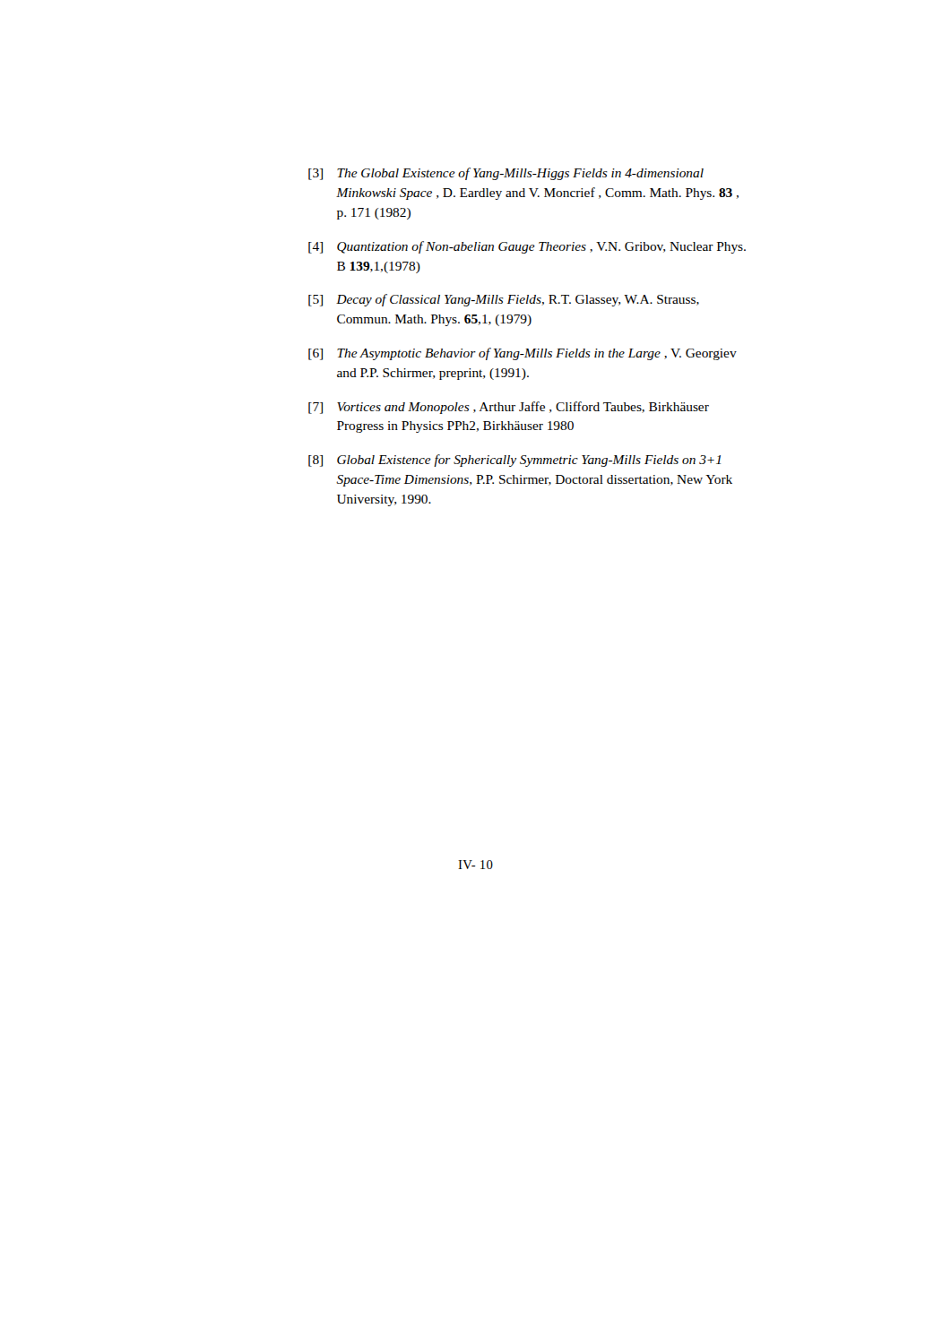[3] The Global Existence of Yang-Mills-Higgs Fields in 4-dimensional Minkowski Space , D. Eardley and V. Moncrief , Comm. Math. Phys. 83 , p. 171 (1982)
[4] Quantization of Non-abelian Gauge Theories , V.N. Gribov, Nuclear Phys. B 139,1,(1978)
[5] Decay of Classical Yang-Mills Fields, R.T. Glassey, W.A. Strauss, Commun. Math. Phys. 65,1, (1979)
[6] The Asymptotic Behavior of Yang-Mills Fields in the Large , V. Georgiev and P.P. Schirmer, preprint, (1991).
[7] Vortices and Monopoles , Arthur Jaffe , Clifford Taubes, Birkhäuser Progress in Physics PPh2, Birkhäuser 1980
[8] Global Existence for Spherically Symmetric Yang-Mills Fields on 3+1 Space-Time Dimensions, P.P. Schirmer, Doctoral dissertation, New York University, 1990.
IV- 10